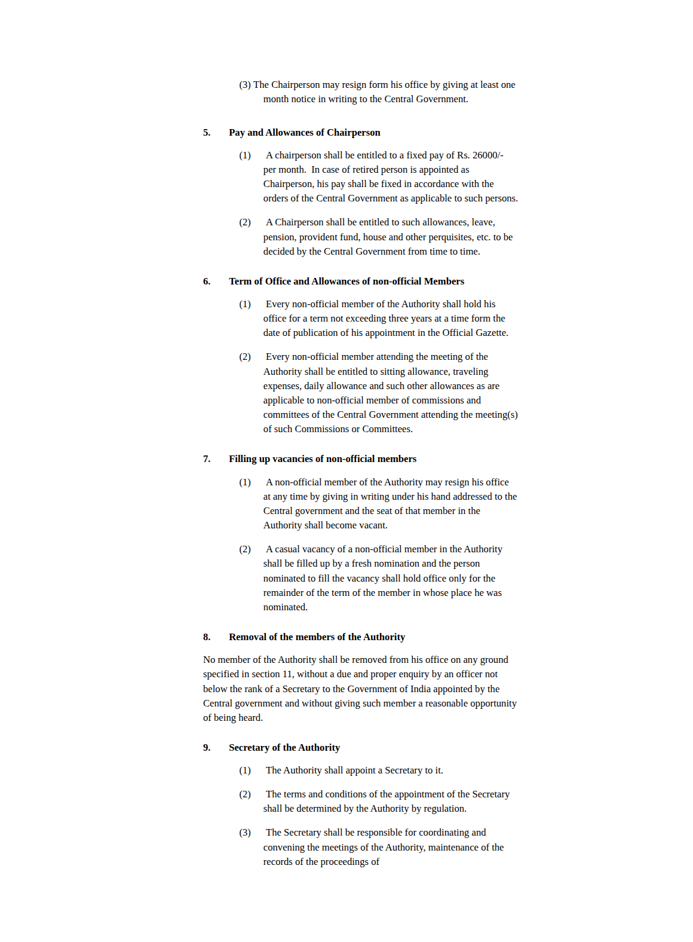(3) The Chairperson may resign form his office by giving at least one month notice in writing to the Central Government.
5. Pay and Allowances of Chairperson
(1) A chairperson shall be entitled to a fixed pay of Rs. 26000/- per month. In case of retired person is appointed as Chairperson, his pay shall be fixed in accordance with the orders of the Central Government as applicable to such persons.
(2) A Chairperson shall be entitled to such allowances, leave, pension, provident fund, house and other perquisites, etc. to be decided by the Central Government from time to time.
6. Term of Office and Allowances of non-official Members
(1) Every non-official member of the Authority shall hold his office for a term not exceeding three years at a time form the date of publication of his appointment in the Official Gazette.
(2) Every non-official member attending the meeting of the Authority shall be entitled to sitting allowance, traveling expenses, daily allowance and such other allowances as are applicable to non-official member of commissions and committees of the Central Government attending the meeting(s) of such Commissions or Committees.
7. Filling up vacancies of non-official members
(1) A non-official member of the Authority may resign his office at any time by giving in writing under his hand addressed to the Central government and the seat of that member in the Authority shall become vacant.
(2) A casual vacancy of a non-official member in the Authority shall be filled up by a fresh nomination and the person nominated to fill the vacancy shall hold office only for the remainder of the term of the member in whose place he was nominated.
8. Removal of the members of the Authority
No member of the Authority shall be removed from his office on any ground specified in section 11, without a due and proper enquiry by an officer not below the rank of a Secretary to the Government of India appointed by the Central government and without giving such member a reasonable opportunity of being heard.
9. Secretary of the Authority
(1) The Authority shall appoint a Secretary to it.
(2) The terms and conditions of the appointment of the Secretary shall be determined by the Authority by regulation.
(3) The Secretary shall be responsible for coordinating and convening the meetings of the Authority, maintenance of the records of the proceedings of